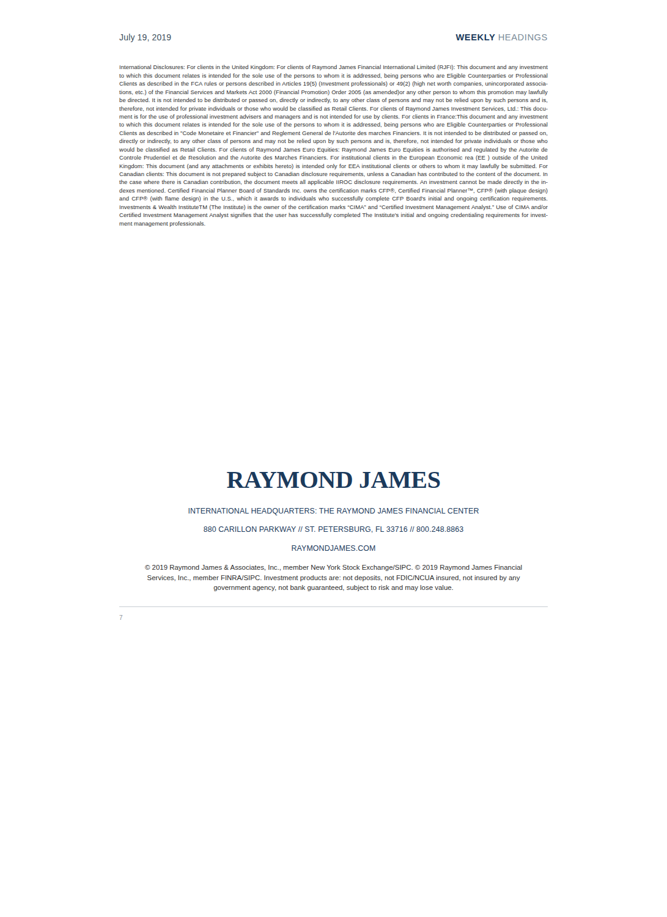July 19, 2019
WEEKLY HEADINGS
International Disclosures: For clients in the United Kingdom: For clients of Raymond James Financial International Limited (RJFI): This document and any investment to which this document relates is intended for the sole use of the persons to whom it is addressed, being persons who are Eligible Counterparties or Professional Clients as described in the FCA rules or persons described in Articles 19(5) (Investment professionals) or 49(2) (high net worth companies, unincorporated associations, etc.) of the Financial Services and Markets Act 2000 (Financial Promotion) Order 2005 (as amended)or any other person to whom this promotion may lawfully be directed. It is not intended to be distributed or passed on, directly or indirectly, to any other class of persons and may not be relied upon by such persons and is, therefore, not intended for private individuals or those who would be classified as Retail Clients. For clients of Raymond James Investment Services, Ltd.: This document is for the use of professional investment advisers and managers and is not intended for use by clients. For clients in France:This document and any investment to which this document relates is intended for the sole use of the persons to whom it is addressed, being persons who are Eligible Counterparties or Professional Clients as described in "Code Monetaire et Financier" and Reglement General de l'Autorite des marches Financiers. It is not intended to be distributed or passed on, directly or indirectly, to any other class of persons and may not be relied upon by such persons and is, therefore, not intended for private individuals or those who would be classified as Retail Clients. For clients of Raymond James Euro Equities: Raymond James Euro Equities is authorised and regulated by the Autorite de Controle Prudentiel et de Resolution and the Autorite des Marches Financiers. For institutional clients in the European Economic rea (EE ) outside of the United Kingdom: This document (and any attachments or exhibits hereto) is intended only for EEA institutional clients or others to whom it may lawfully be submitted. For Canadian clients: This document is not prepared subject to Canadian disclosure requirements, unless a Canadian has contributed to the content of the document. In the case where there is Canadian contribution, the document meets all applicable IIROC disclosure requirements. An investment cannot be made directly in the indexes mentioned. Certified Financial Planner Board of Standards Inc. owns the certification marks CFP®, Certified Financial Planner™, CFP® (with plaque design) and CFP® (with flame design) in the U.S., which it awards to individuals who successfully complete CFP Board's initial and ongoing certification requirements. Investments & Wealth InstituteTM (The Institute) is the owner of the certification marks “CIMA” and “Certified Investment Management Analyst.” Use of CIMA and/or Certified Investment Management Analyst signifies that the user has successfully completed The Institute's initial and ongoing credentialing requirements for investment management professionals.
RAYMOND JAMES
INTERNATIONAL HEADQUARTERS: THE RAYMOND JAMES FINANCIAL CENTER
880 CARILLON PARKWAY // ST. PETERSBURG, FL 33716 // 800.248.8863
RAYMONDJAMES.COM
© 2019 Raymond James & Associates, Inc., member New York Stock Exchange/SIPC. © 2019 Raymond James Financial Services, Inc., member FINRA/SIPC. Investment products are: not deposits, not FDIC/NCUA insured, not insured by any government agency, not bank guaranteed, subject to risk and may lose value.
7